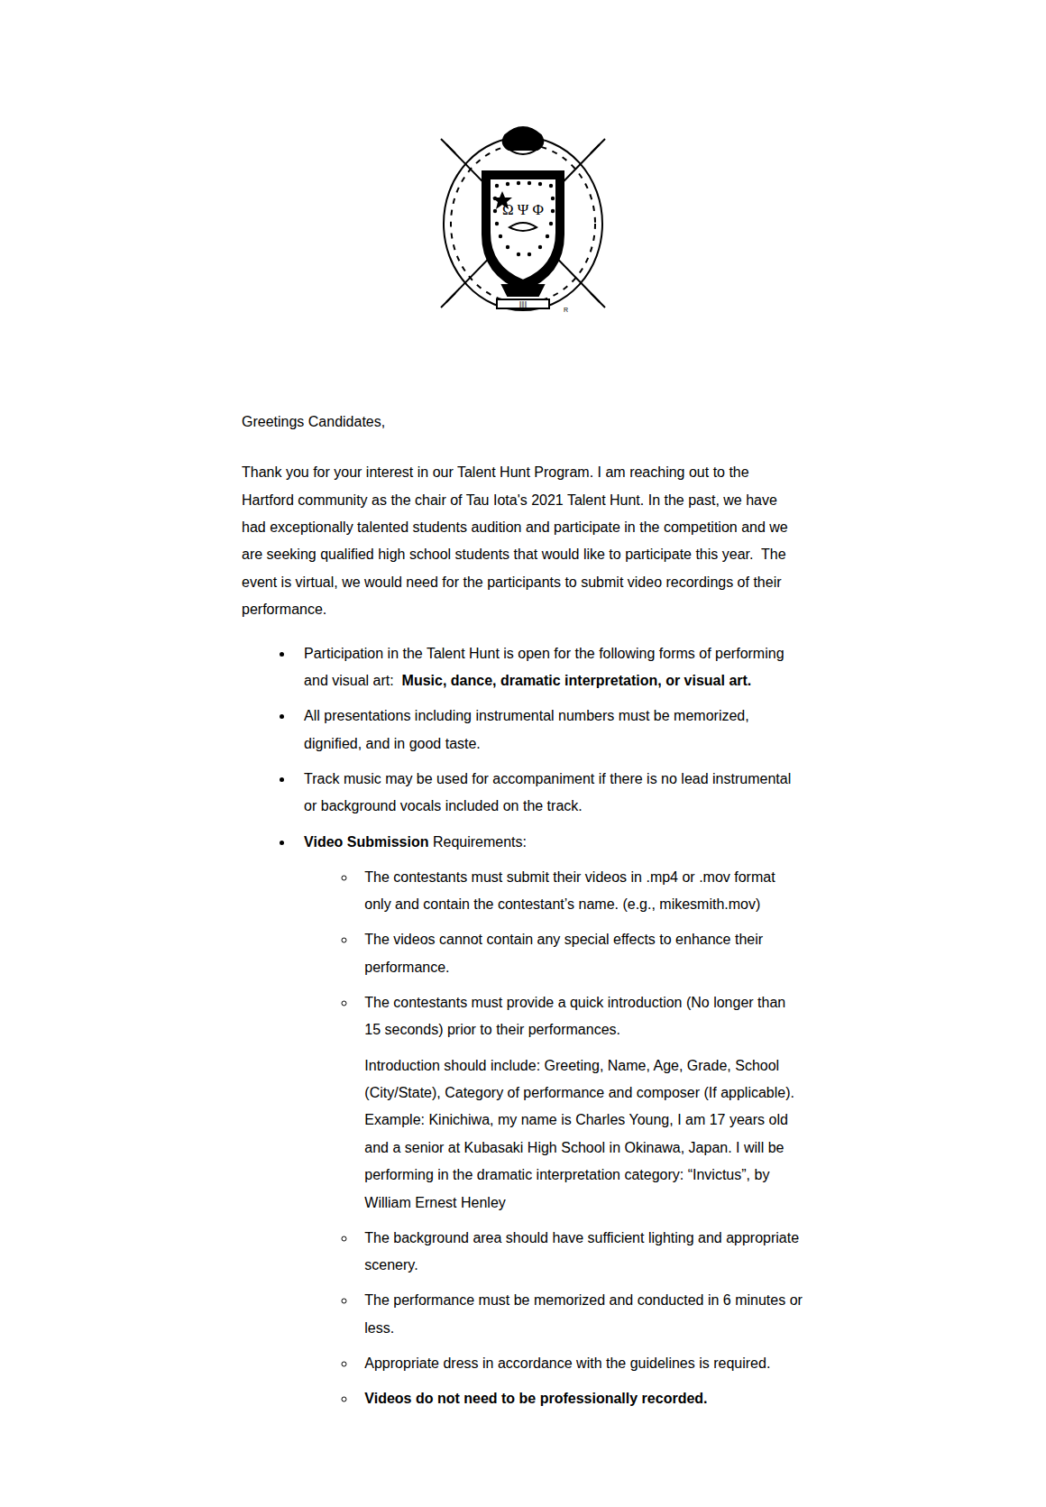Fraternity crest with crossed swords, laurel wreath, shield and helmet Ω Ψ Φ ‖‖‖ R
Greetings Candidates,
Thank you for your interest in our Talent Hunt Program. I am reaching out to the Hartford community as the chair of Tau Iota's 2021 Talent Hunt. In the past, we have had exceptionally talented students audition and participate in the competition and we are seeking qualified high school students that would like to participate this year. The event is virtual, we would need for the participants to submit video recordings of their performance.
Participation in the Talent Hunt is open for the following forms of performing and visual art: Music, dance, dramatic interpretation, or visual art.
All presentations including instrumental numbers must be memorized, dignified, and in good taste.
Track music may be used for accompaniment if there is no lead instrumental or background vocals included on the track.
Video Submission Requirements:
The contestants must submit their videos in .mp4 or .mov format only and contain the contestant’s name. (e.g., mikesmith.mov)
The videos cannot contain any special effects to enhance their performance.
The contestants must provide a quick introduction (No longer than 15 seconds) prior to their performances. Introduction should include: Greeting, Name, Age, Grade, School (City/State), Category of performance and composer (If applicable). Example: Kinichiwa, my name is Charles Young, I am 17 years old and a senior at Kubasaki High School in Okinawa, Japan. I will be performing in the dramatic interpretation category: “Invictus”, by William Ernest Henley
The background area should have sufficient lighting and appropriate scenery.
The performance must be memorized and conducted in 6 minutes or less.
Appropriate dress in accordance with the guidelines is required.
Videos do not need to be professionally recorded.